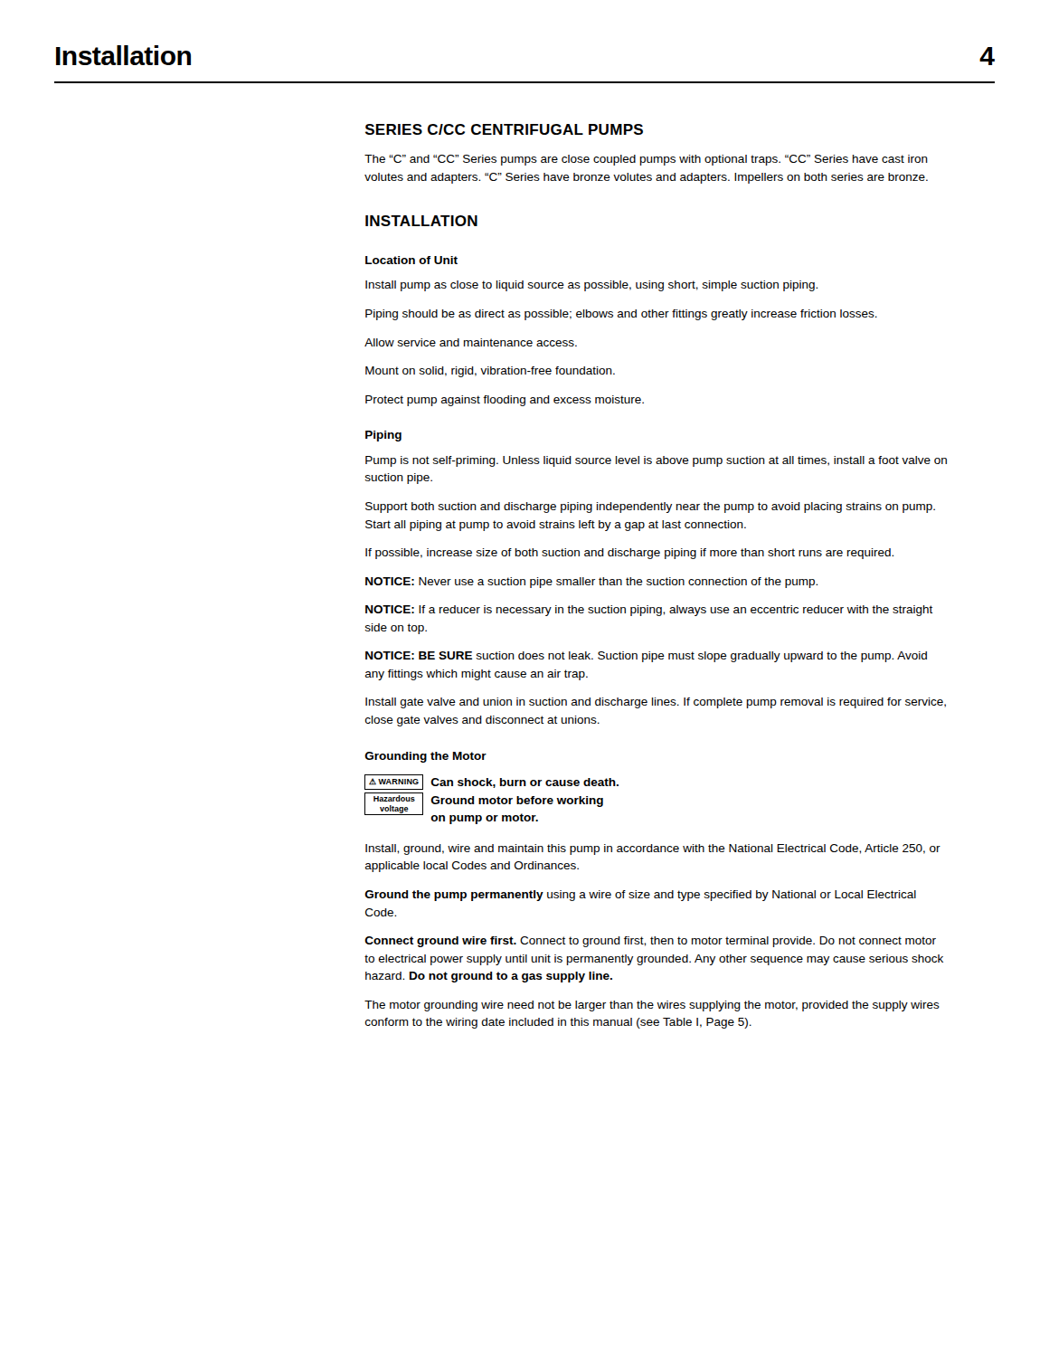Installation
4
SERIES C/CC CENTRIFUGAL PUMPS
The “C” and “CC” Series pumps are close coupled pumps with optional traps. “CC” Series have cast iron volutes and adapters. “C” Series have bronze volutes and adapters. Impellers on both series are bronze.
INSTALLATION
Location of Unit
Install pump as close to liquid source as possible, using short, simple suction piping.
Piping should be as direct as possible; elbows and other fittings greatly increase friction losses.
Allow service and maintenance access.
Mount on solid, rigid, vibration-free foundation.
Protect pump against flooding and excess moisture.
Piping
Pump is not self-priming. Unless liquid source level is above pump suction at all times, install a foot valve on suction pipe.
Support both suction and discharge piping independently near the pump to avoid placing strains on pump. Start all piping at pump to avoid strains left by a gap at last connection.
If possible, increase size of both suction and discharge piping if more than short runs are required.
NOTICE: Never use a suction pipe smaller than the suction connection of the pump.
NOTICE: If a reducer is necessary in the suction piping, always use an eccentric reducer with the straight side on top.
NOTICE: BE SURE suction does not leak. Suction pipe must slope gradually upward to the pump. Avoid any fittings which might cause an air trap.
Install gate valve and union in suction and discharge lines. If complete pump removal is required for service, close gate valves and disconnect at unions.
Grounding the Motor
⚠WARNING
Hazardous
voltage
Can shock, burn or cause death.
Ground motor before working
on pump or motor.
Install, ground, wire and maintain this pump in accordance with the National Electrical Code, Article 250, or applicable local Codes and Ordinances.
Ground the pump permanently using a wire of size and type specified by National or Local Electrical Code.
Connect ground wire first. Connect to ground first, then to motor terminal provide. Do not connect motor to electrical power supply until unit is permanently grounded. Any other sequence may cause serious shock hazard. Do not ground to a gas supply line.
The motor grounding wire need not be larger than the wires supplying the motor, provided the supply wires conform to the wiring date included in this manual (see Table I, Page 5).